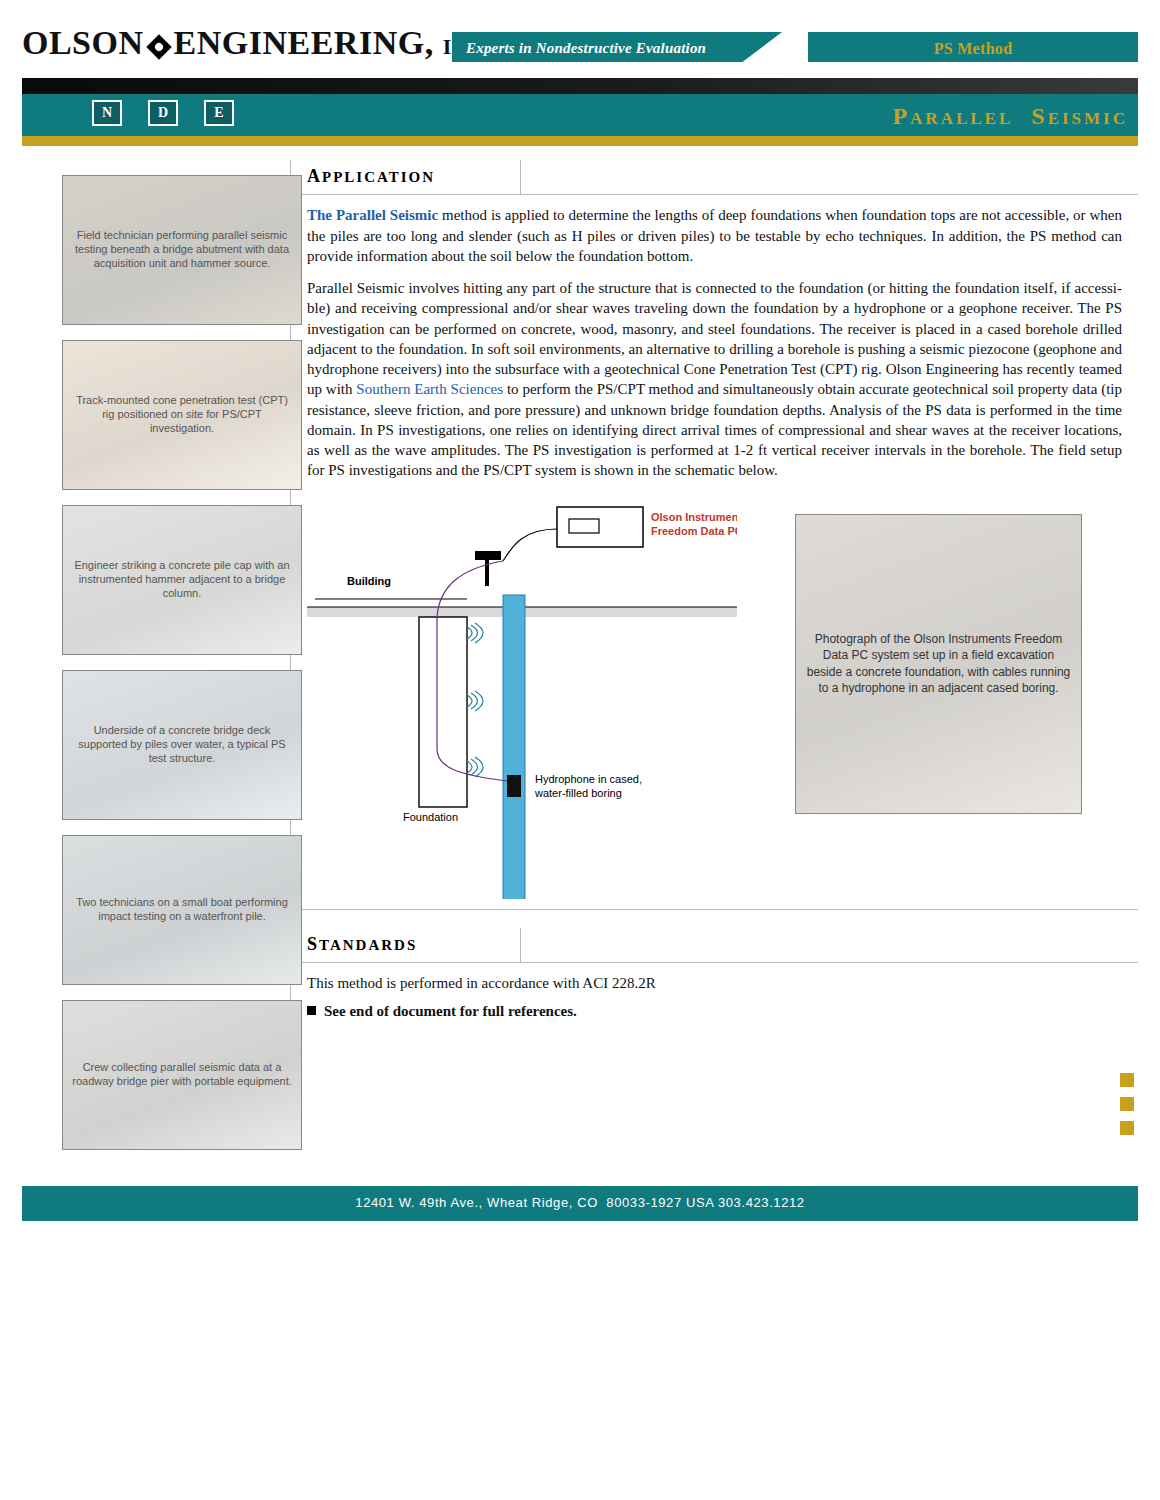OLSON ENGINEERING, INC.
Experts in Nondestructive Evaluation
PS Method
NDE
PARALLEL SEISMIC
Field technician performing parallel seismic testing beneath a bridge abutment with data acquisition unit and hammer source.
Track-mounted cone penetration test (CPT) rig positioned on site for PS/CPT investigation.
Engineer striking a concrete pile cap with an instrumented hammer adjacent to a bridge column.
Underside of a concrete bridge deck supported by piles over water, a typical PS test structure.
Two technicians on a small boat performing impact testing on a waterfront pile.
Crew collecting parallel seismic data at a roadway bridge pier with portable equipment.
APPLICATION
The Parallel Seismic method is applied to determine the lengths of deep foundations when foundation tops are not accessible, or when the piles are too long and slender (such as H piles or driven piles) to be testable by echo techniques. In addition, the PS method can provide information about the soil below the foundation bottom.
Parallel Seismic involves hitting any part of the structure that is connected to the foundation (or hitting the foundation itself, if accessible) and receiving compressional and/or shear waves traveling down the foundation by a hydrophone or a geophone receiver. The PS investigation can be performed on concrete, wood, masonry, and steel foundations. The receiver is placed in a cased borehole drilled adjacent to the foundation. In soft soil environments, an alternative to drilling a borehole is pushing a seismic piezocone (geophone and hydrophone receivers) into the subsurface with a geotechnical Cone Penetration Test (CPT) rig. Olson Engineering has recently teamed up with Southern Earth Sciences to perform the PS/CPT method and simultaneously obtain accurate geotechnical soil property data (tip resistance, sleeve friction, and pore pressure) and unknown bridge foundation depths. Analysis of the PS data is performed in the time domain. In PS investigations, one relies on identifying direct arrival times of compressional and shear waves at the receiver locations, as well as the wave amplitudes. The PS investigation is performed at 1-2 ft vertical receiver intervals in the borehole. The field setup for PS investigations and the PS/CPT system is shown in the schematic below.
Olson Instruments Freedom Data PC Building Foundation Hydrophone in cased, water-filled boring
Photograph of the Olson Instruments Freedom Data PC system set up in a field excavation beside a concrete foundation, with cables running to a hydrophone in an adjacent cased boring.
STANDARDS
This method is performed in accordance with ACI 228.2R
See end of document for full references.
12401 W. 49th Ave., Wheat Ridge, CO 80033-1927 USA 303.423.1212